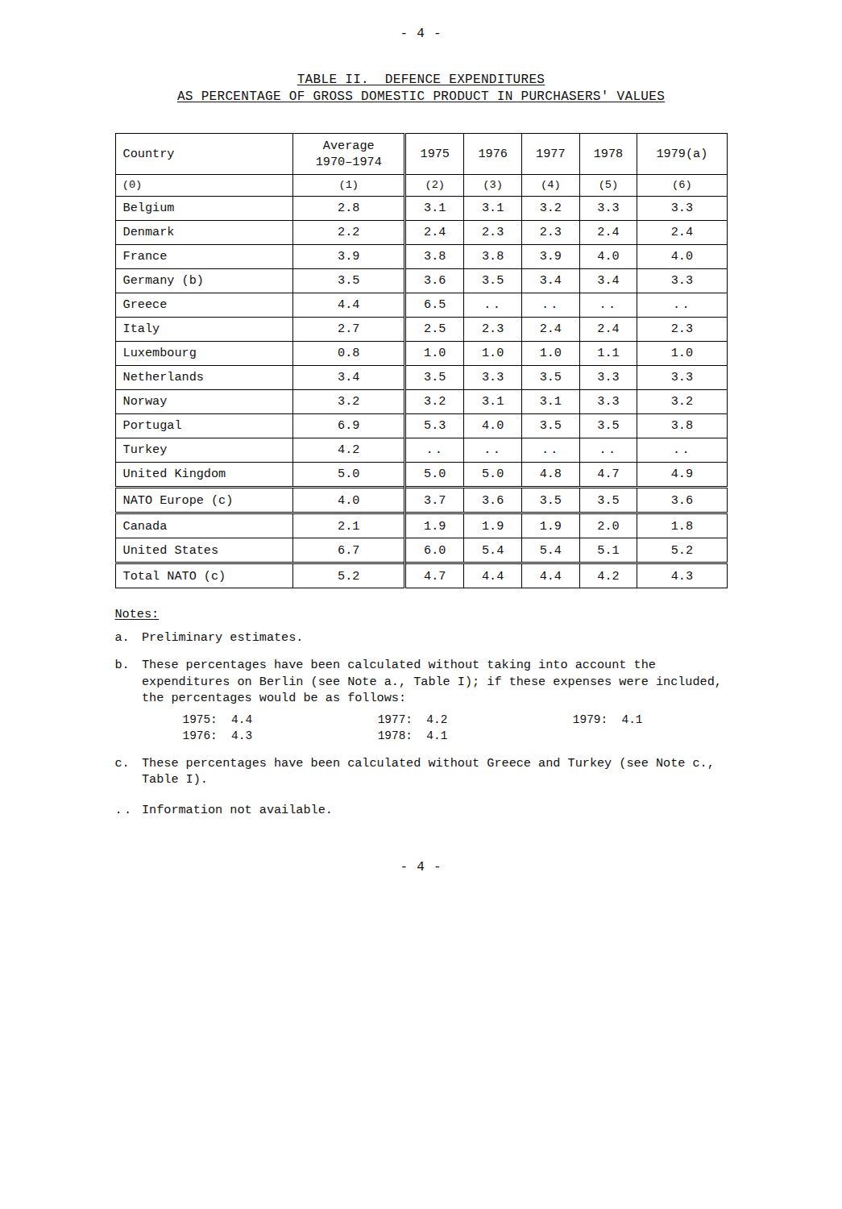- 4 -
TABLE II. DEFENCE EXPENDITURES AS PERCENTAGE OF GROSS DOMESTIC PRODUCT IN PURCHASERS' VALUES
| Country | Average 1970–1974 | 1975 | 1976 | 1977 | 1978 | 1979(a) |
| --- | --- | --- | --- | --- | --- | --- |
| (0) | (1) | (2) | (3) | (4) | (5) | (6) |
| Belgium | 2.8 | 3.1 | 3.1 | 3.2 | 3.3 | 3.3 |
| Denmark | 2.2 | 2.4 | 2.3 | 2.3 | 2.4 | 2.4 |
| France | 3.9 | 3.8 | 3.8 | 3.9 | 4.0 | 4.0 |
| Germany (b) | 3.5 | 3.6 | 3.5 | 3.4 | 3.4 | 3.3 |
| Greece | 4.4 | 6.5 | .. | .. | .. | .. |
| Italy | 2.7 | 2.5 | 2.3 | 2.4 | 2.4 | 2.3 |
| Luxembourg | 0.8 | 1.0 | 1.0 | 1.0 | 1.1 | 1.0 |
| Netherlands | 3.4 | 3.5 | 3.3 | 3.5 | 3.3 | 3.3 |
| Norway | 3.2 | 3.2 | 3.1 | 3.1 | 3.3 | 3.2 |
| Portugal | 6.9 | 5.3 | 4.0 | 3.5 | 3.5 | 3.8 |
| Turkey | 4.2 | .. | .. | .. | .. | .. |
| United Kingdom | 5.0 | 5.0 | 5.0 | 4.8 | 4.7 | 4.9 |
| NATO Europe (c) | 4.0 | 3.7 | 3.6 | 3.5 | 3.5 | 3.6 |
| Canada | 2.1 | 1.9 | 1.9 | 1.9 | 2.0 | 1.8 |
| United States | 6.7 | 6.0 | 5.4 | 5.4 | 5.1 | 5.2 |
| Total NATO (c) | 5.2 | 4.7 | 4.4 | 4.4 | 4.2 | 4.3 |
Notes:
a. Preliminary estimates.
b. These percentages have been calculated without taking into account the expenditures on Berlin (see Note a., Table I); if these expenses were included, the percentages would be as follows:
| 1975: 4.4 | 1977: 4.2 | 1979: 4.1 |
| 1976: 4.3 | 1978: 4.1 | |
c. These percentages have been calculated without Greece and Turkey (see Note c., Table I).
.. Information not available.
- 4 -